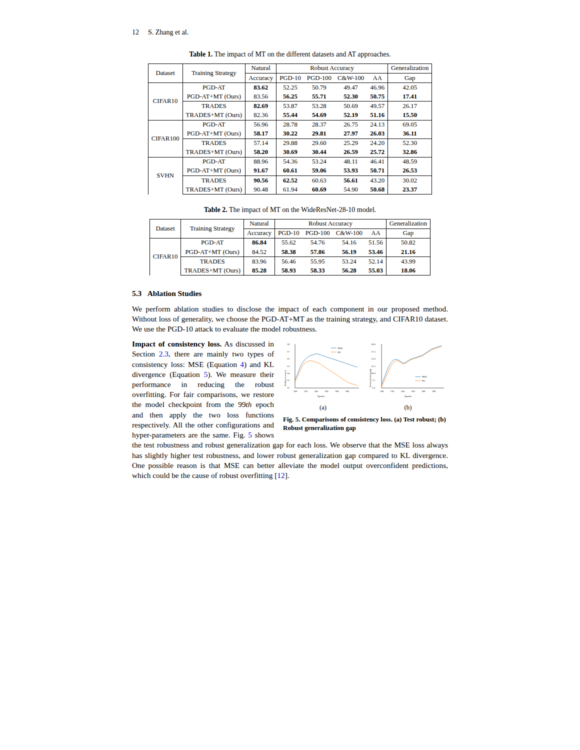12 S. Zhang et al.
Table 1. The impact of MT on the different datasets and AT approaches.
| Dataset | Training Strategy | Natural | Robust Accuracy | Generalization |
| Accuracy | PGD-10 | PGD-100 | C&W-100 | AA | Gap |
| CIFAR10 | PGD-AT | 83.62 | 52.25 | 50.79 | 49.47 | 46.96 | 42.05 |
| PGD-AT+MT (Ours) | 83.56 | 56.25 | 55.71 | 52.30 | 50.75 | 17.41 |
| TRADES | 82.69 | 53.87 | 53.28 | 50.69 | 49.57 | 26.17 |
| TRADES+MT (Ours) | 82.36 | 55.44 | 54.69 | 52.19 | 51.16 | 15.50 |
| CIFAR100 | PGD-AT | 56.96 | 28.78 | 28.37 | 26.75 | 24.13 | 69.05 |
| PGD-AT+MT (Ours) | 58.17 | 30.22 | 29.81 | 27.97 | 26.03 | 36.11 |
| TRADES | 57.14 | 29.88 | 29.60 | 25.29 | 24.20 | 52.30 |
| TRADES+MT (Ours) | 58.20 | 30.69 | 30.44 | 26.59 | 25.72 | 32.86 |
| SVHN | PGD-AT | 88.96 | 54.36 | 53.24 | 48.11 | 46.41 | 48.59 |
| PGD-AT+MT (Ours) | 91.67 | 60.61 | 59.06 | 53.93 | 50.71 | 26.53 |
| TRADES | 90.56 | 62.52 | 60.63 | 56.61 | 43.20 | 30.02 |
| TRADES+MT (Ours) | 90.48 | 61.94 | 60.69 | 54.90 | 50.68 | 23.37 |
Table 2. The impact of MT on the WideResNet-28-10 model.
| Dataset | Training Strategy | Natural | Robust Accuracy | Generalization |
| Accuracy | PGD-10 | PGD-100 | C&W-100 | AA | Gap |
| CIFAR10 | PGD-AT | 86.84 | 55.62 | 54.76 | 54.16 | 51.56 | 50.82 |
| PGD-AT+MT (Ours) | 84.52 | 58.38 | 57.86 | 56.19 | 53.46 | 21.16 |
| TRADES | 83.96 | 56.46 | 55.95 | 53.24 | 52.14 | 43.99 |
| TRADES+MT (Ours) | 85.28 | 58.93 | 58.33 | 56.28 | 55.03 | 18.06 |
5.3 Ablation Studies
We perform ablation studies to disclose the impact of each component in our proposed method. Without loss of generality, we choose the PGD-AT+MT as the training strategy, and CIFAR10 dataset. We use the PGD-10 attack to evaluate the model robustness.
58 57 56 55 54 53 52 100 120 140 160 180 200 Epochs Robust accuracy MSE KL
(a)
20.0 17.5 15.0 12.5 10.0 7.5 5.0 100 120 140 160 180 200 Epochs Generalization gap MSE KL
(b)
Fig. 5. Comparisons of consistency loss. (a) Test robust; (b) Robust generalization gap
Impact of consistency loss. As discussed in Section 2.3, there are mainly two types of consistency loss: MSE (Equation 4) and KL divergence (Equation 5). We measure their performance in reducing the robust overfitting. For fair comparisons, we restore the model checkpoint from the 99th epoch and then apply the two loss functions respectively. All the other configurations and hyper-parameters are the same. Fig. 5 shows the test robustness and robust generalization gap for each loss. We observe that the MSE loss always has slightly higher test robustness, and lower robust generalization gap compared to KL divergence. One possible reason is that MSE can better alleviate the model output overconfident predictions, which could be the cause of robust overfitting [12].